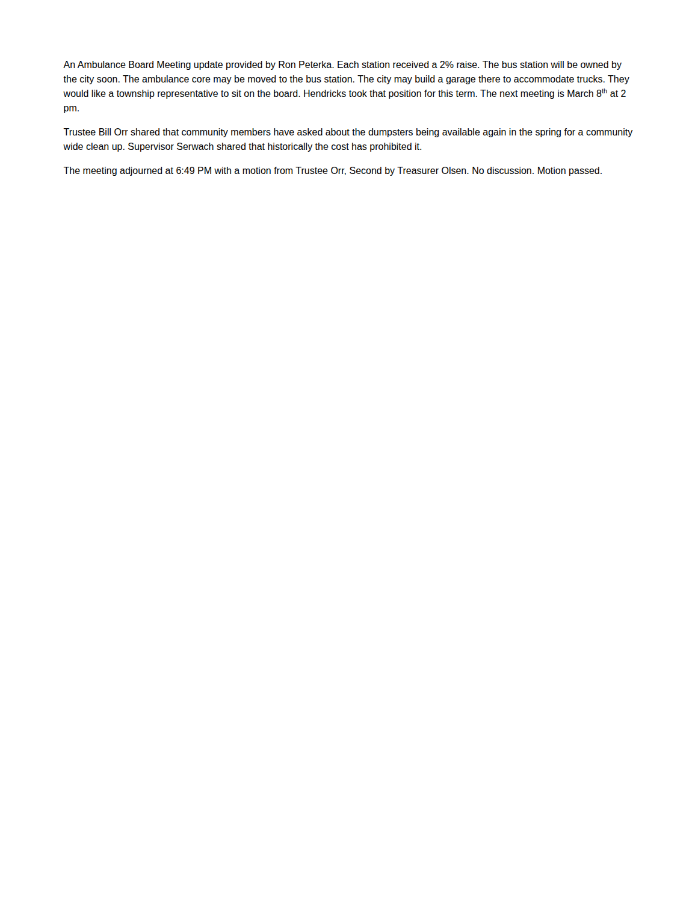An Ambulance Board Meeting update provided by Ron Peterka. Each station received a 2% raise. The bus station will be owned by the city soon. The ambulance core may be moved to the bus station. The city may build a garage there to accommodate trucks. They would like a township representative to sit on the board. Hendricks took that position for this term. The next meeting is March 8th at 2 pm.
Trustee Bill Orr shared that community members have asked about the dumpsters being available again in the spring for a community wide clean up. Supervisor Serwach shared that historically the cost has prohibited it.
The meeting adjourned at 6:49 PM with a motion from Trustee Orr, Second by Treasurer Olsen. No discussion. Motion passed.